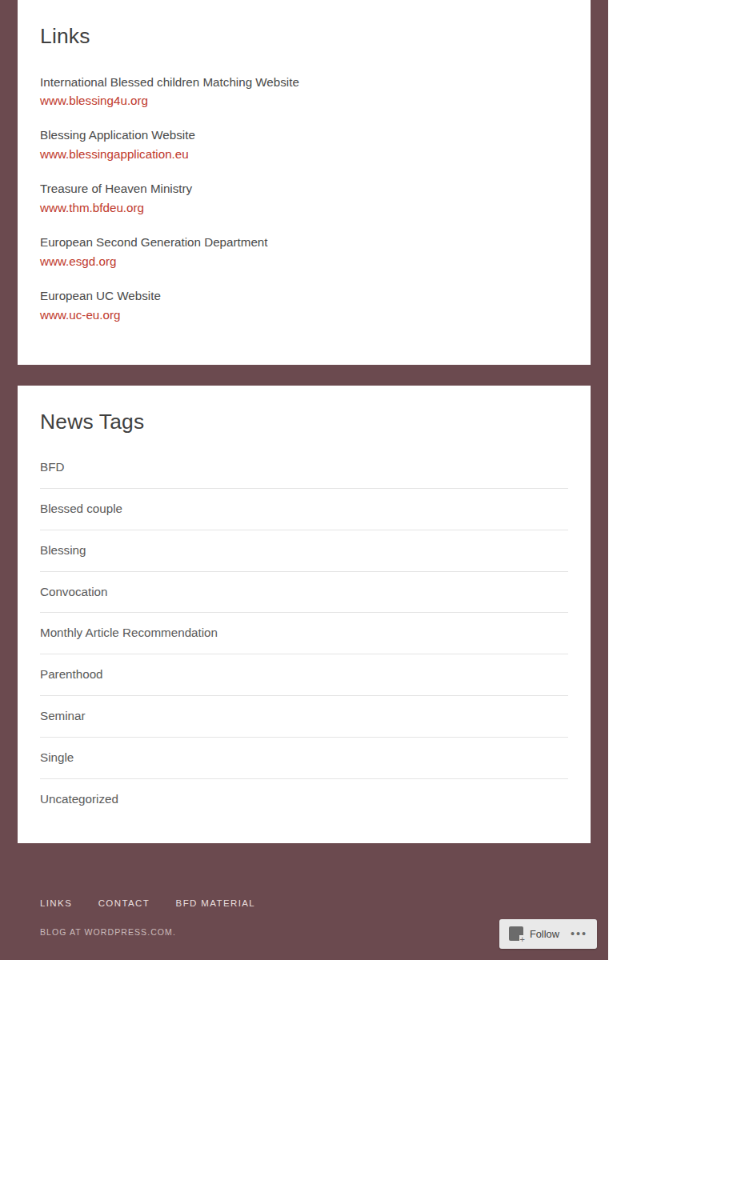Links
International Blessed children Matching Website
www.blessing4u.org
Blessing Application Website
www.blessingapplication.eu
Treasure of Heaven Ministry
www.thm.bfdeu.org
European Second Generation Department
www.esgd.org
European UC Website
www.uc-eu.org
News Tags
BFD
Blessed couple
Blessing
Convocation
Monthly Article Recommendation
Parenthood
Seminar
Single
Uncategorized
Links Contact BFD Material
Blog at WordPress.com.
Follow •••